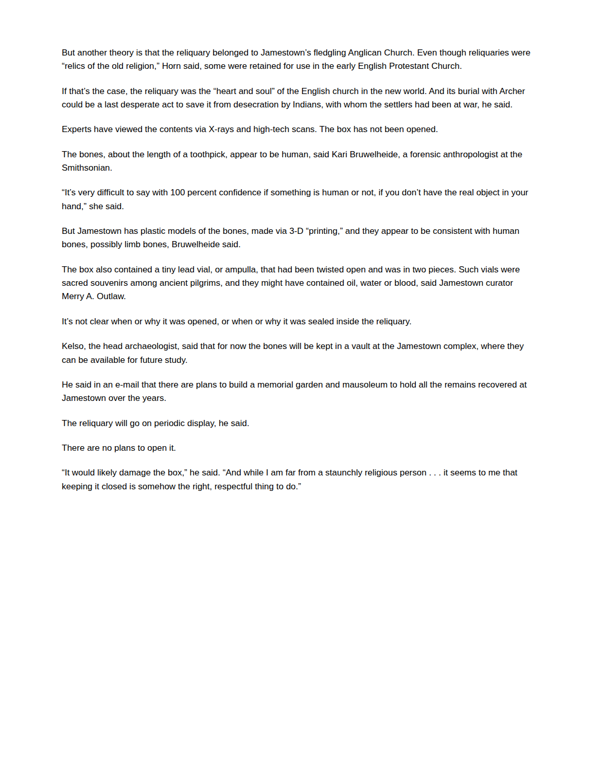But another theory is that the reliquary belonged to Jamestown’s fledgling Anglican Church. Even though reliquaries were “relics of the old religion,” Horn said, some were retained for use in the early English Protestant Church.
If that’s the case, the reliquary was the “heart and soul” of the English church in the new world. And its burial with Archer could be a last desperate act to save it from desecration by Indians, with whom the settlers had been at war, he said.
Experts have viewed the contents via X-rays and high-tech scans. The box has not been opened.
The bones, about the length of a toothpick, appear to be human, said Kari Bruwelheide, a forensic anthropologist at the Smithsonian.
“It’s very difficult to say with 100 percent confidence if something is human or not, if you don’t have the real object in your hand,” she said.
But Jamestown has plastic models of the bones, made via 3-D “printing,” and they appear to be consistent with human bones, possibly limb bones, Bruwelheide said.
The box also contained a tiny lead vial, or ampulla, that had been twisted open and was in two pieces. Such vials were sacred souvenirs among ancient pilgrims, and they might have contained oil, water or blood, said Jamestown curator Merry A. Outlaw.
It’s not clear when or why it was opened, or when or why it was sealed inside the reliquary.
Kelso, the head archaeologist, said that for now the bones will be kept in a vault at the Jamestown complex, where they can be available for future study.
He said in an e-mail that there are plans to build a memorial garden and mausoleum to hold all the remains recovered at Jamestown over the years.
The reliquary will go on periodic display, he said.
There are no plans to open it.
“It would likely damage the box,” he said. “And while I am far from a staunchly religious person . . . it seems to me that keeping it closed is somehow the right, respectful thing to do.”